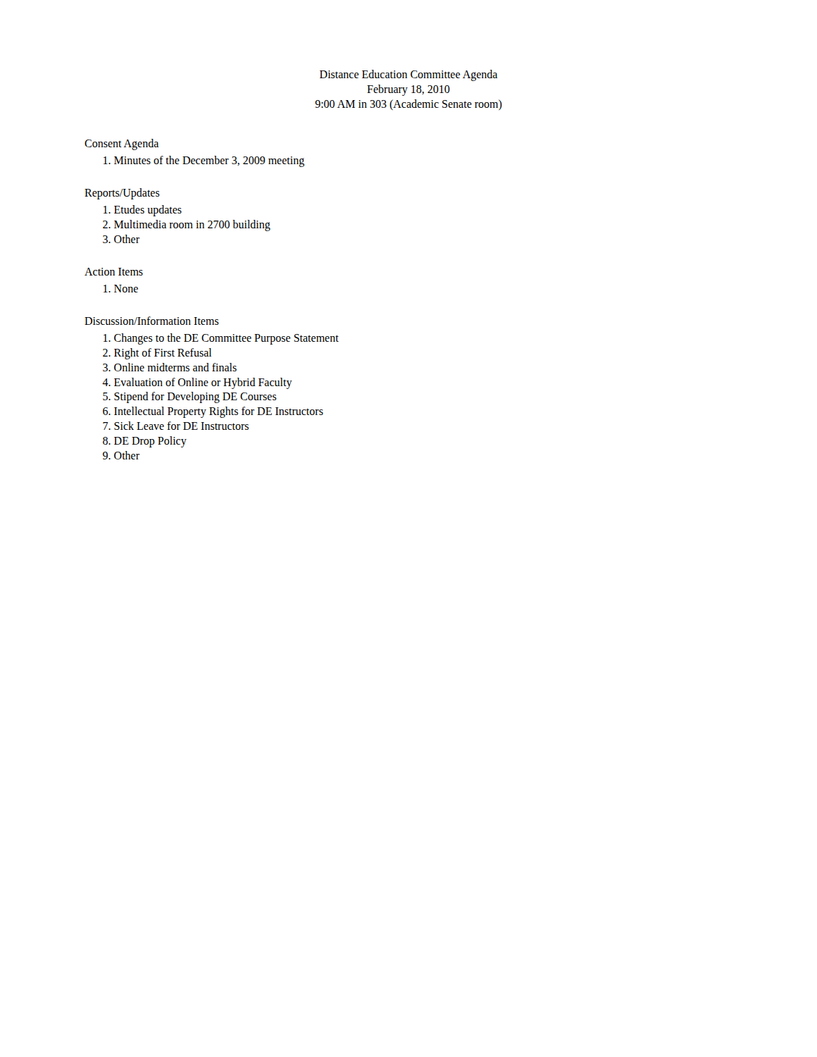Distance Education Committee Agenda
February 18, 2010
9:00 AM in 303 (Academic Senate room)
Consent Agenda
Minutes of the December 3, 2009 meeting
Reports/Updates
Etudes updates
Multimedia room in 2700 building
Other
Action Items
None
Discussion/Information Items
Changes to the DE Committee Purpose Statement
Right of First Refusal
Online midterms and finals
Evaluation of Online or Hybrid Faculty
Stipend for Developing DE Courses
Intellectual Property Rights for DE Instructors
Sick Leave for DE Instructors
DE Drop Policy
Other